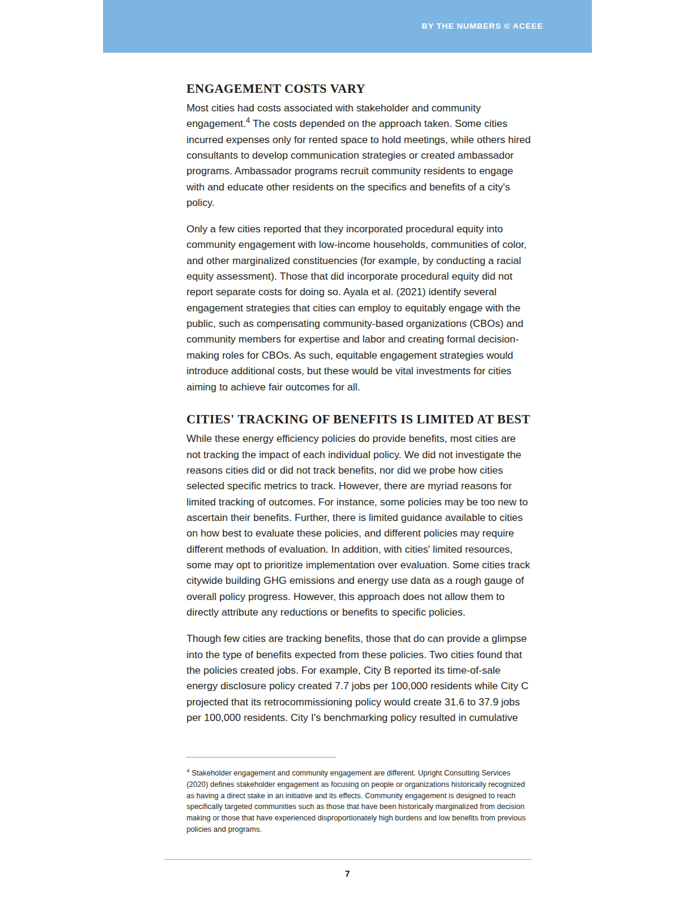BY THE NUMBERS © ACEEE
ENGAGEMENT COSTS VARY
Most cities had costs associated with stakeholder and community engagement.4 The costs depended on the approach taken. Some cities incurred expenses only for rented space to hold meetings, while others hired consultants to develop communication strategies or created ambassador programs. Ambassador programs recruit community residents to engage with and educate other residents on the specifics and benefits of a city's policy.
Only a few cities reported that they incorporated procedural equity into community engagement with low-income households, communities of color, and other marginalized constituencies (for example, by conducting a racial equity assessment). Those that did incorporate procedural equity did not report separate costs for doing so. Ayala et al. (2021) identify several engagement strategies that cities can employ to equitably engage with the public, such as compensating community-based organizations (CBOs) and community members for expertise and labor and creating formal decision-making roles for CBOs. As such, equitable engagement strategies would introduce additional costs, but these would be vital investments for cities aiming to achieve fair outcomes for all.
CITIES' TRACKING OF BENEFITS IS LIMITED AT BEST
While these energy efficiency policies do provide benefits, most cities are not tracking the impact of each individual policy. We did not investigate the reasons cities did or did not track benefits, nor did we probe how cities selected specific metrics to track. However, there are myriad reasons for limited tracking of outcomes. For instance, some policies may be too new to ascertain their benefits. Further, there is limited guidance available to cities on how best to evaluate these policies, and different policies may require different methods of evaluation. In addition, with cities' limited resources, some may opt to prioritize implementation over evaluation. Some cities track citywide building GHG emissions and energy use data as a rough gauge of overall policy progress. However, this approach does not allow them to directly attribute any reductions or benefits to specific policies.
Though few cities are tracking benefits, those that do can provide a glimpse into the type of benefits expected from these policies. Two cities found that the policies created jobs. For example, City B reported its time-of-sale energy disclosure policy created 7.7 jobs per 100,000 residents while City C projected that its retrocommissioning policy would create 31.6 to 37.9 jobs per 100,000 residents. City I's benchmarking policy resulted in cumulative
4 Stakeholder engagement and community engagement are different. Upright Consulting Services (2020) defines stakeholder engagement as focusing on people or organizations historically recognized as having a direct stake in an initiative and its effects. Community engagement is designed to reach specifically targeted communities such as those that have been historically marginalized from decision making or those that have experienced disproportionately high burdens and low benefits from previous policies and programs.
7